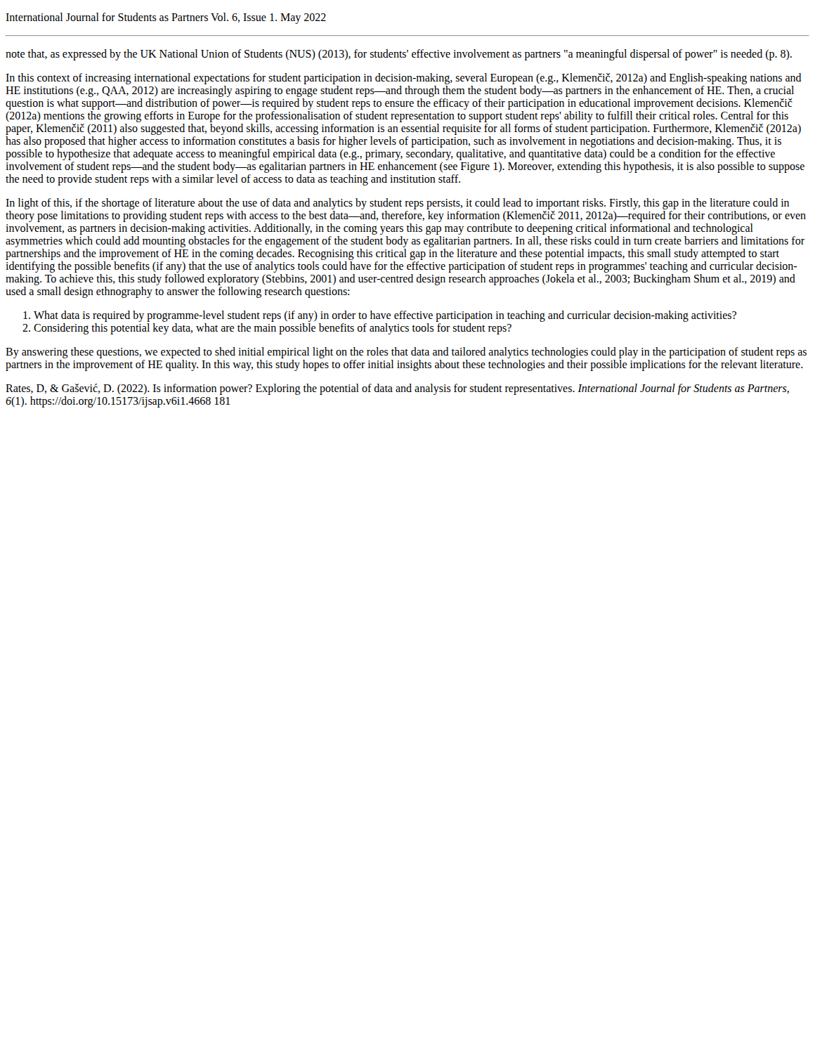International Journal for Students as Partners Vol. 6, Issue 1. May 2022
note that, as expressed by the UK National Union of Students (NUS) (2013), for students' effective involvement as partners "a meaningful dispersal of power" is needed (p. 8).
In this context of increasing international expectations for student participation in decision-making, several European (e.g., Klemenčič, 2012a) and English-speaking nations and HE institutions (e.g., QAA, 2012) are increasingly aspiring to engage student reps—and through them the student body—as partners in the enhancement of HE. Then, a crucial question is what support—and distribution of power—is required by student reps to ensure the efficacy of their participation in educational improvement decisions. Klemenčič (2012a) mentions the growing efforts in Europe for the professionalisation of student representation to support student reps' ability to fulfill their critical roles. Central for this paper, Klemenčič (2011) also suggested that, beyond skills, accessing information is an essential requisite for all forms of student participation. Furthermore, Klemenčič (2012a) has also proposed that higher access to information constitutes a basis for higher levels of participation, such as involvement in negotiations and decision-making. Thus, it is possible to hypothesize that adequate access to meaningful empirical data (e.g., primary, secondary, qualitative, and quantitative data) could be a condition for the effective involvement of student reps—and the student body—as egalitarian partners in HE enhancement (see Figure 1). Moreover, extending this hypothesis, it is also possible to suppose the need to provide student reps with a similar level of access to data as teaching and institution staff.
In light of this, if the shortage of literature about the use of data and analytics by student reps persists, it could lead to important risks. Firstly, this gap in the literature could in theory pose limitations to providing student reps with access to the best data—and, therefore, key information (Klemenčič 2011, 2012a)—required for their contributions, or even involvement, as partners in decision-making activities. Additionally, in the coming years this gap may contribute to deepening critical informational and technological asymmetries which could add mounting obstacles for the engagement of the student body as egalitarian partners. In all, these risks could in turn create barriers and limitations for partnerships and the improvement of HE in the coming decades. Recognising this critical gap in the literature and these potential impacts, this small study attempted to start identifying the possible benefits (if any) that the use of analytics tools could have for the effective participation of student reps in programmes' teaching and curricular decision-making. To achieve this, this study followed exploratory (Stebbins, 2001) and user-centred design research approaches (Jokela et al., 2003; Buckingham Shum et al., 2019) and used a small design ethnography to answer the following research questions:
What data is required by programme-level student reps (if any) in order to have effective participation in teaching and curricular decision-making activities?
Considering this potential key data, what are the main possible benefits of analytics tools for student reps?
By answering these questions, we expected to shed initial empirical light on the roles that data and tailored analytics technologies could play in the participation of student reps as partners in the improvement of HE quality. In this way, this study hopes to offer initial insights about these technologies and their possible implications for the relevant literature.
Rates, D, & Gašević, D. (2022). Is information power? Exploring the potential of data and analysis for student representatives. International Journal for Students as Partners, 6(1). https://doi.org/10.15173/ijsap.v6i1.4668 181